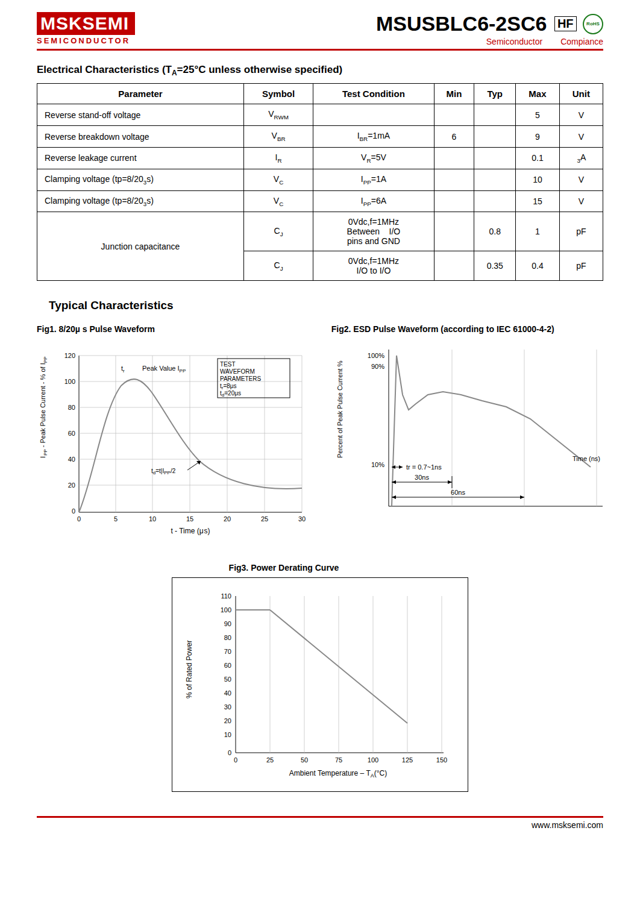MSKSEMI
SEMICONDUCTOR
MSUSBLC6-2SC6 HF RoHS
Semiconductor Compiance
Electrical Characteristics (TA=25°C unless otherwise specified)
| Parameter | Symbol | Test Condition | Min | Typ | Max | Unit |
| --- | --- | --- | --- | --- | --- | --- |
| Reverse stand-off voltage | V RWM | | | | 5 | V |
| Reverse breakdown voltage | V BR | I BR =1mA | 6 | | 9 | V |
| Reverse leakage current | I R | V R =5V | | | 0.1 | 3 A |
| Clamping voltage (tp=8/20 3 s) | V C | I PP =1A | | | 10 | V |
| Clamping voltage (tp=8/20 3 s) | V C | I PP =6A | | | 15 | V |
| Junction capacitance | C J | 0Vdc,f=1MHz Between I/O pins and GND | | 0.8 | 1 | pF |
| C J | 0Vdc,f=1MHz I/O to I/O | | 0.35 | 0.4 | pF |
Typical Characteristics
Fig1. 8/20µ s Pulse Waveform
I PP - Peak Pulse Current - % of IPP 120 100 80 60 40 20 0 0 5 10 15 20 25 30 t - Time (μ s) tr Peak Value IPP TEST WAVEFORM PARAMETERS tr=8μs td=20μs td=t|IPP/2
Fig2. ESD Pulse Waveform (according to IEC 61000-4-2)
Percent of Peak Pulse Current % 100% 90% 10% tr = 0.7~1ns 30ns 60ns Time (ns)
Fig3. Power Derating Curve
% of Rated Power 110 100 90 80 70 60 50 40 30 20 10 0 0 25 50 75 100 125 150 Ambient Temperature – TA(°C)
www.msksemi.com